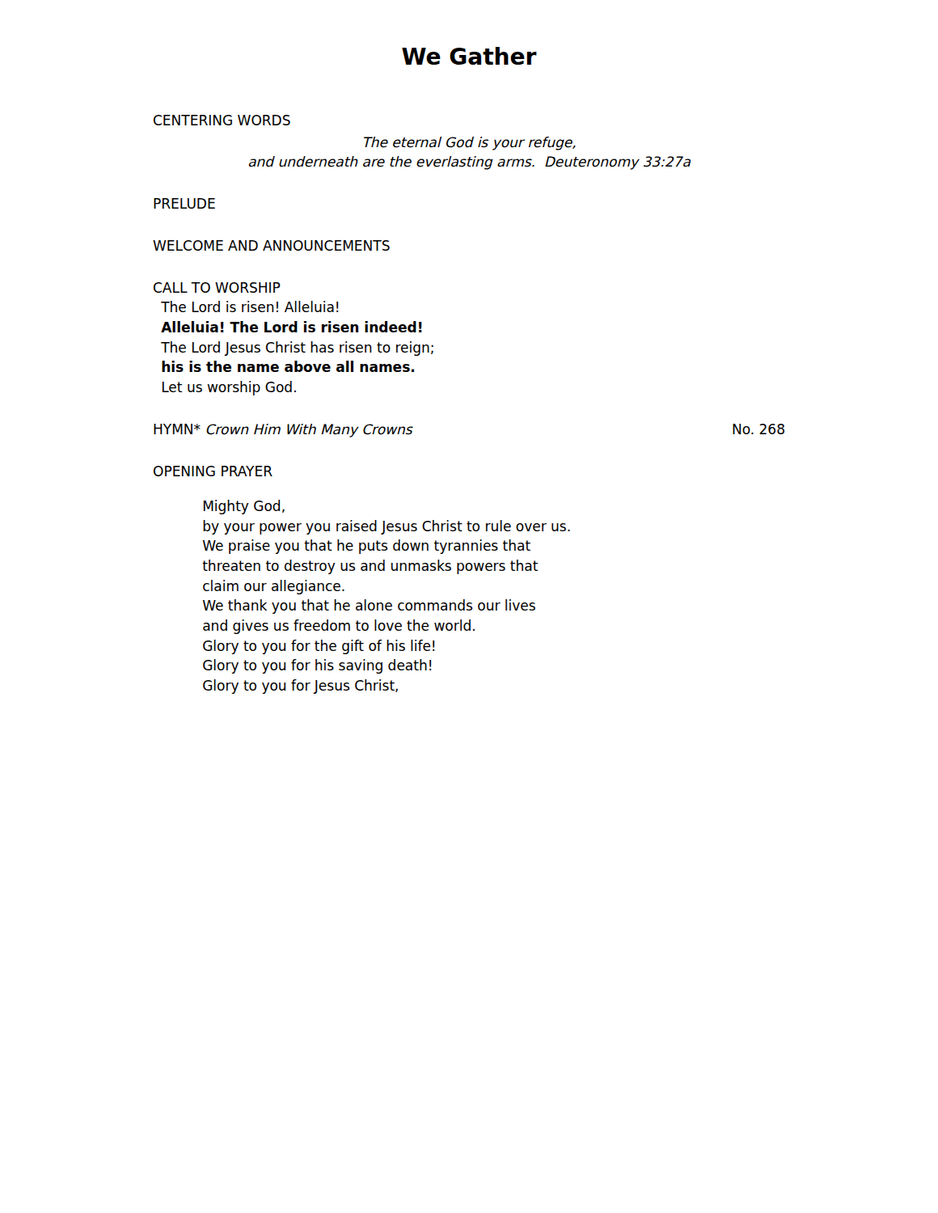We Gather
Centering Words
The eternal God is your refuge, and underneath are the everlasting arms. Deuteronomy 33:27a
Prelude
Welcome and Announcements
Call to Worship
The Lord is risen! Alleluia!
Alleluia! The Lord is risen indeed!
The Lord Jesus Christ has risen to reign;
his is the name above all names.
Let us worship God.
Hymn* Crown Him With Many Crowns
No. 268
Opening Prayer
Mighty God,
by your power you raised Jesus Christ to rule over us.
We praise you that he puts down tyrannies that
threaten to destroy us and unmasks powers that
claim our allegiance.
We thank you that he alone commands our lives
and gives us freedom to love the world.
Glory to you for the gift of his life!
Glory to you for his saving death!
Glory to you for Jesus Christ,